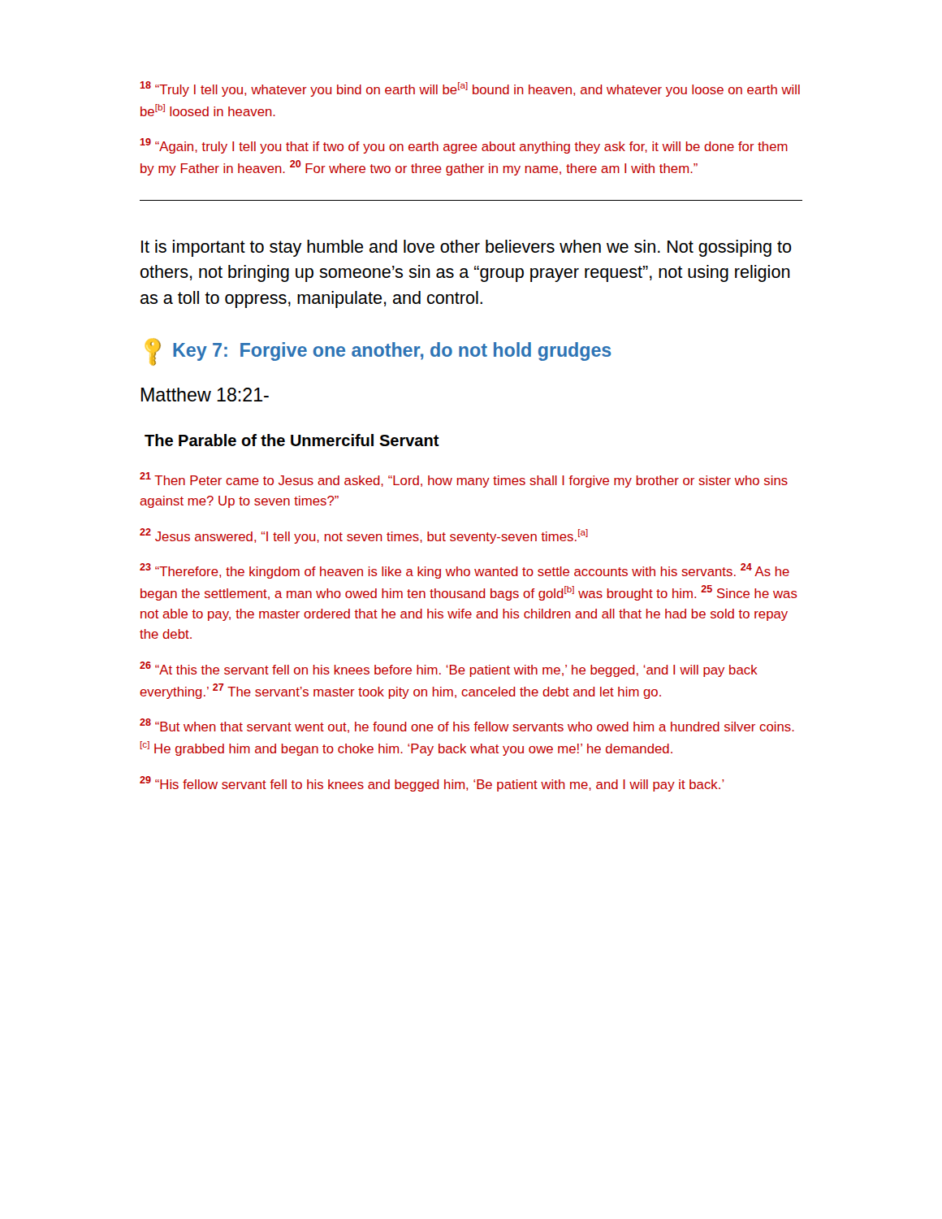18 “Truly I tell you, whatever you bind on earth will be[a] bound in heaven, and whatever you loose on earth will be[b] loosed in heaven.
19 “Again, truly I tell you that if two of you on earth agree about anything they ask for, it will be done for them by my Father in heaven. 20 For where two or three gather in my name, there am I with them.”
It is important to stay humble and love other believers when we sin. Not gossiping to others, not bringing up someone’s sin as a “group prayer request”, not using religion as a toll to oppress, manipulate, and control.
🔑Key 7: Forgive one another, do not hold grudges
Matthew 18:21-
The Parable of the Unmerciful Servant
21 Then Peter came to Jesus and asked, “Lord, how many times shall I forgive my brother or sister who sins against me? Up to seven times?”
22 Jesus answered, “I tell you, not seven times, but seventy-seven times.[a]
23 “Therefore, the kingdom of heaven is like a king who wanted to settle accounts with his servants. 24 As he began the settlement, a man who owed him ten thousand bags of gold[b] was brought to him. 25 Since he was not able to pay, the master ordered that he and his wife and his children and all that he had be sold to repay the debt.
26 “At this the servant fell on his knees before him. ‘Be patient with me,’ he begged, ‘and I will pay back everything.’ 27 The servant’s master took pity on him, canceled the debt and let him go.
28 “But when that servant went out, he found one of his fellow servants who owed him a hundred silver coins.[c] He grabbed him and began to choke him. ‘Pay back what you owe me!’ he demanded.
29 “His fellow servant fell to his knees and begged him, ‘Be patient with me, and I will pay it back.’